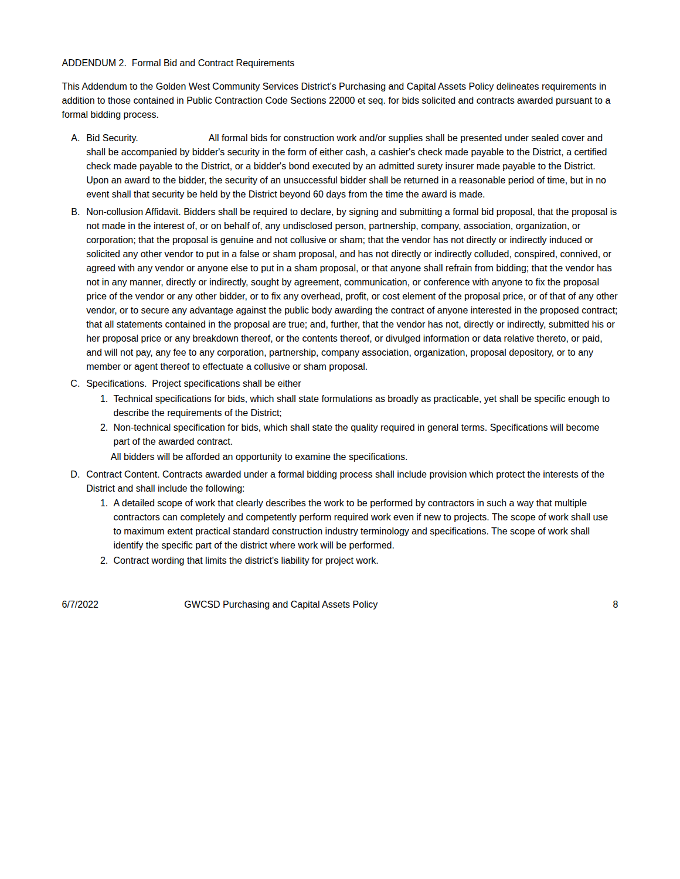ADDENDUM 2. Formal Bid and Contract Requirements
This Addendum to the Golden West Community Services District’s Purchasing and Capital Assets Policy delineates requirements in addition to those contained in Public Contraction Code Sections 22000 et seq. for bids solicited and contracts awarded pursuant to a formal bidding process.
Bid Security. All formal bids for construction work and/or supplies shall be presented under sealed cover and shall be accompanied by bidder's security in the form of either cash, a cashier's check made payable to the District, a certified check made payable to the District, or a bidder's bond executed by an admitted surety insurer made payable to the District. Upon an award to the bidder, the security of an unsuccessful bidder shall be returned in a reasonable period of time, but in no event shall that security be held by the District beyond 60 days from the time the award is made.
Non-collusion Affidavit. Bidders shall be required to declare, by signing and submitting a formal bid proposal, that the proposal is not made in the interest of, or on behalf of, any undisclosed person, partnership, company, association, organization, or corporation; that the proposal is genuine and not collusive or sham; that the vendor has not directly or indirectly induced or solicited any other vendor to put in a false or sham proposal, and has not directly or indirectly colluded, conspired, connived, or agreed with any vendor or anyone else to put in a sham proposal, or that anyone shall refrain from bidding; that the vendor has not in any manner, directly or indirectly, sought by agreement, communication, or conference with anyone to fix the proposal price of the vendor or any other bidder, or to fix any overhead, profit, or cost element of the proposal price, or of that of any other vendor, or to secure any advantage against the public body awarding the contract of anyone interested in the proposed contract; that all statements contained in the proposal are true; and, further, that the vendor has not, directly or indirectly, submitted his or her proposal price or any breakdown thereof, or the contents thereof, or divulged information or data relative thereto, or paid, and will not pay, any fee to any corporation, partnership, company association, organization, proposal depository, or to any member or agent thereof to effectuate a collusive or sham proposal.
Specifications. Project specifications shall be either
Technical specifications for bids, which shall state formulations as broadly as practicable, yet shall be specific enough to describe the requirements of the District;
Non-technical specification for bids, which shall state the quality required in general terms. Specifications will become part of the awarded contract.
All bidders will be afforded an opportunity to examine the specifications.
Contract Content. Contracts awarded under a formal bidding process shall include provision which protect the interests of the District and shall include the following:
A detailed scope of work that clearly describes the work to be performed by contractors in such a way that multiple contractors can completely and competently perform required work even if new to projects. The scope of work shall use to maximum extent practical standard construction industry terminology and specifications. The scope of work shall identify the specific part of the district where work will be performed.
Contract wording that limits the district's liability for project work.
6/7/2022
GWCSD Purchasing and Capital Assets Policy
8